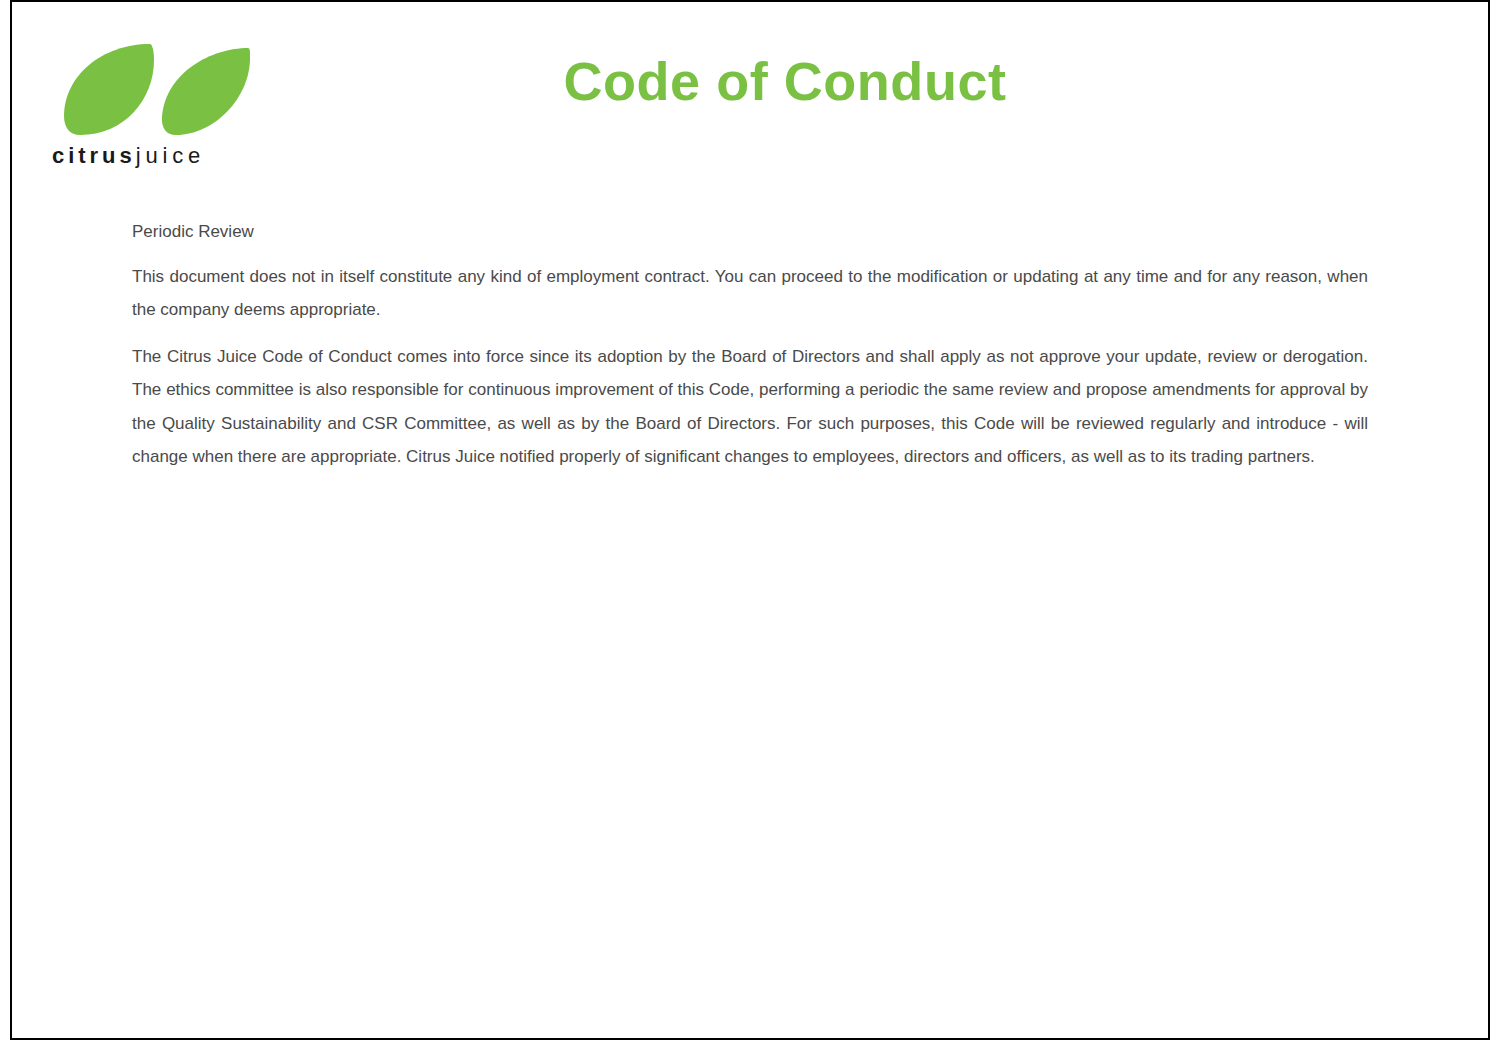citrus juice
Code of Conduct
Periodic Review
This document does not in itself constitute any kind of employment contract. You can proceed to the modification or updating at any time and for any reason, when the company deems appropriate.
The Citrus Juice Code of Conduct comes into force since its adoption by the Board of Directors and shall apply as not approve your update, review or derogation. The ethics committee is also responsible for continuous improvement of this Code, performing a periodic the same review and propose amendments for approval by the Quality Sustainability and CSR Committee, as well as by the Board of Directors. For such purposes, this Code will be reviewed regularly and introduce - will change when there are appropriate. Citrus Juice notified properly of significant changes to employees, directors and officers, as well as to its trading partners.